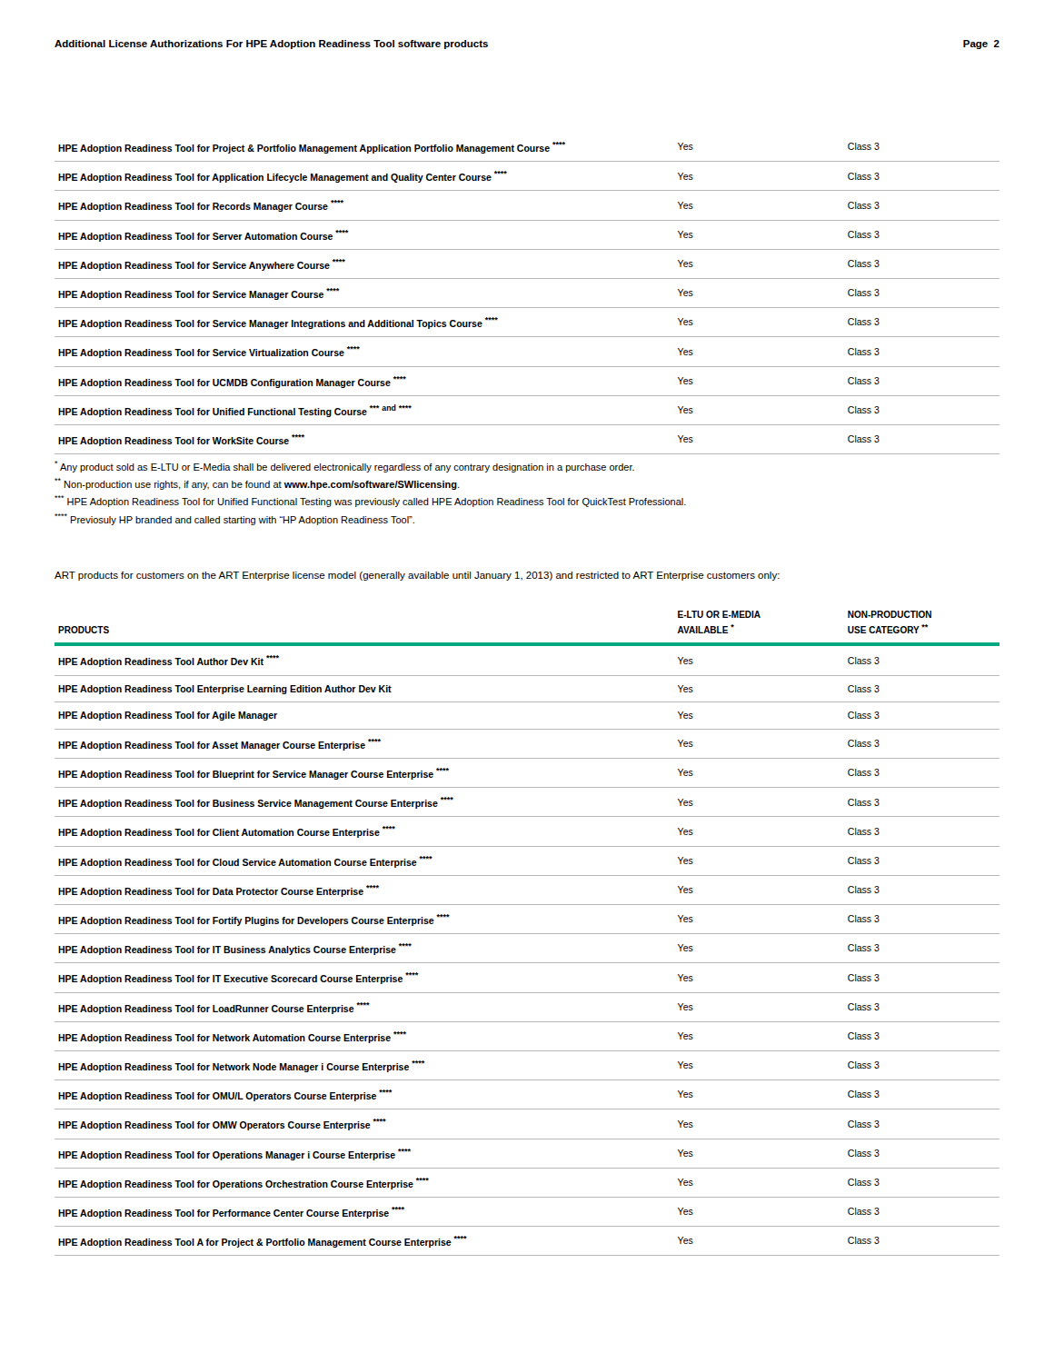Additional License Authorizations For HPE Adoption Readiness Tool software products Page 2
| HPE Adoption Readiness Tool for Project & Portfolio Management Application Portfolio Management Course **** | Yes | Class 3 |
| HPE Adoption Readiness Tool for Application Lifecycle Management and Quality Center Course **** | Yes | Class 3 |
| HPE Adoption Readiness Tool for Records Manager Course **** | Yes | Class 3 |
| HPE Adoption Readiness Tool for Server Automation Course **** | Yes | Class 3 |
| HPE Adoption Readiness Tool for Service Anywhere Course **** | Yes | Class 3 |
| HPE Adoption Readiness Tool for Service Manager Course **** | Yes | Class 3 |
| HPE Adoption Readiness Tool for Service Manager Integrations and Additional Topics Course **** | Yes | Class 3 |
| HPE Adoption Readiness Tool for Service Virtualization Course **** | Yes | Class 3 |
| HPE Adoption Readiness Tool for UCMDB Configuration Manager Course **** | Yes | Class 3 |
| HPE Adoption Readiness Tool for Unified Functional Testing Course *** and **** | Yes | Class 3 |
| HPE Adoption Readiness Tool for WorkSite Course **** | Yes | Class 3 |
* Any product sold as E-LTU or E-Media shall be delivered electronically regardless of any contrary designation in a purchase order.
** Non-production use rights, if any, can be found at www.hpe.com/software/SWlicensing.
*** HPE Adoption Readiness Tool for Unified Functional Testing was previously called HPE Adoption Readiness Tool for QuickTest Professional.
**** Previosuly HP branded and called starting with “HP Adoption Readiness Tool”.
ART products for customers on the ART Enterprise license model (generally available until January 1, 2013) and restricted to ART Enterprise customers only:
| PRODUCTS | E-LTU OR E-MEDIA AVAILABLE * | NON-PRODUCTION USE CATEGORY ** |
| --- | --- | --- |
| HPE Adoption Readiness Tool Author Dev Kit **** | Yes | Class 3 |
| HPE Adoption Readiness Tool Enterprise Learning Edition Author Dev Kit | Yes | Class 3 |
| HPE Adoption Readiness Tool for Agile Manager | Yes | Class 3 |
| HPE Adoption Readiness Tool for Asset Manager Course Enterprise **** | Yes | Class 3 |
| HPE Adoption Readiness Tool for Blueprint for Service Manager Course Enterprise **** | Yes | Class 3 |
| HPE Adoption Readiness Tool for Business Service Management Course Enterprise **** | Yes | Class 3 |
| HPE Adoption Readiness Tool for Client Automation Course Enterprise **** | Yes | Class 3 |
| HPE Adoption Readiness Tool for Cloud Service Automation Course Enterprise **** | Yes | Class 3 |
| HPE Adoption Readiness Tool for Data Protector Course Enterprise **** | Yes | Class 3 |
| HPE Adoption Readiness Tool for Fortify Plugins for Developers Course Enterprise **** | Yes | Class 3 |
| HPE Adoption Readiness Tool for IT Business Analytics Course Enterprise **** | Yes | Class 3 |
| HPE Adoption Readiness Tool for IT Executive Scorecard Course Enterprise **** | Yes | Class 3 |
| HPE Adoption Readiness Tool for LoadRunner Course Enterprise **** | Yes | Class 3 |
| HPE Adoption Readiness Tool for Network Automation Course Enterprise **** | Yes | Class 3 |
| HPE Adoption Readiness Tool for Network Node Manager i Course Enterprise **** | Yes | Class 3 |
| HPE Adoption Readiness Tool for OMU/L Operators Course Enterprise **** | Yes | Class 3 |
| HPE Adoption Readiness Tool for OMW Operators Course Enterprise **** | Yes | Class 3 |
| HPE Adoption Readiness Tool for Operations Manager i Course Enterprise **** | Yes | Class 3 |
| HPE Adoption Readiness Tool for Operations Orchestration Course Enterprise **** | Yes | Class 3 |
| HPE Adoption Readiness Tool for Performance Center Course Enterprise **** | Yes | Class 3 |
| HPE Adoption Readiness Tool A for Project & Portfolio Management Course Enterprise **** | Yes | Class 3 |